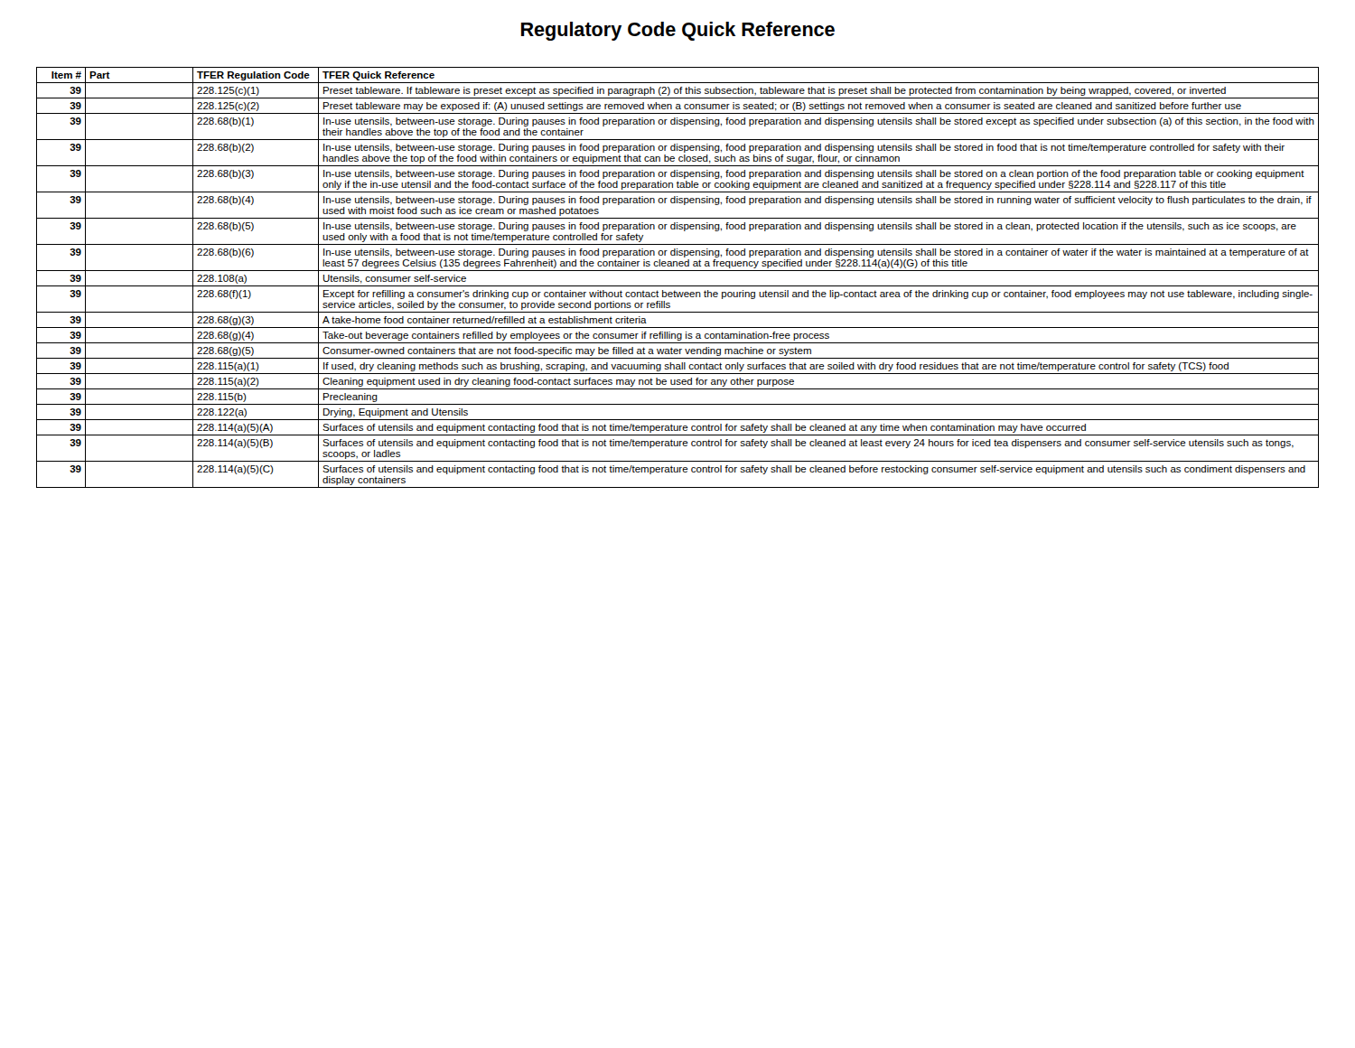Regulatory Code Quick Reference
| Item # | Part | TFER Regulation Code | TFER Quick Reference |
| --- | --- | --- | --- |
| 39 | | 228.125(c)(1) | Preset tableware. If tableware is preset except as specified in paragraph (2) of this subsection, tableware that is preset shall be protected from contamination by being wrapped, covered, or inverted |
| 39 | | 228.125(c)(2) | Preset tableware may be exposed if: (A) unused settings are removed when a consumer is seated; or (B) settings not removed when a consumer is seated are cleaned and sanitized before further use |
| 39 | | 228.68(b)(1) | In-use utensils, between-use storage. During pauses in food preparation or dispensing, food preparation and dispensing utensils shall be stored except as specified under subsection (a) of this section, in the food with their handles above the top of the food and the container |
| 39 | | 228.68(b)(2) | In-use utensils, between-use storage. During pauses in food preparation or dispensing, food preparation and dispensing utensils shall be stored in food that is not time/temperature controlled for safety with their handles above the top of the food within containers or equipment that can be closed, such as bins of sugar, flour, or cinnamon |
| 39 | | 228.68(b)(3) | In-use utensils, between-use storage. During pauses in food preparation or dispensing, food preparation and dispensing utensils shall be stored on a clean portion of the food preparation table or cooking equipment only if the in-use utensil and the food-contact surface of the food preparation table or cooking equipment are cleaned and sanitized at a frequency specified under §228.114 and §228.117 of this title |
| 39 | | 228.68(b)(4) | In-use utensils, between-use storage. During pauses in food preparation or dispensing, food preparation and dispensing utensils shall be stored in running water of sufficient velocity to flush particulates to the drain, if used with moist food such as ice cream or mashed potatoes |
| 39 | | 228.68(b)(5) | In-use utensils, between-use storage. During pauses in food preparation or dispensing, food preparation and dispensing utensils shall be stored in a clean, protected location if the utensils, such as ice scoops, are used only with a food that is not time/temperature controlled for safety |
| 39 | | 228.68(b)(6) | In-use utensils, between-use storage. During pauses in food preparation or dispensing, food preparation and dispensing utensils shall be stored in a container of water if the water is maintained at a temperature of at least 57 degrees Celsius (135 degrees Fahrenheit) and the container is cleaned at a frequency specified under §228.114(a)(4)(G) of this title |
| 39 | | 228.108(a) | Utensils, consumer self-service |
| 39 | | 228.68(f)(1) | Except for refilling a consumer's drinking cup or container without contact between the pouring utensil and the lip-contact area of the drinking cup or container, food employees may not use tableware, including single-service articles, soiled by the consumer, to provide second portions or refills |
| 39 | | 228.68(g)(3) | A take-home food container returned/refilled at a establishment criteria |
| 39 | | 228.68(g)(4) | Take-out beverage containers refilled by employees or the consumer if refilling is a contamination-free process |
| 39 | | 228.68(g)(5) | Consumer-owned containers that are not food-specific may be filled at a water vending machine or system |
| 39 | | 228.115(a)(1) | If used, dry cleaning methods such as brushing, scraping, and vacuuming shall contact only surfaces that are soiled with dry food residues that are not time/temperature control for safety (TCS) food |
| 39 | | 228.115(a)(2) | Cleaning equipment used in dry cleaning food-contact surfaces may not be used for any other purpose |
| 39 | | 228.115(b) | Precleaning |
| 39 | | 228.122(a) | Drying, Equipment and Utensils |
| 39 | | 228.114(a)(5)(A) | Surfaces of utensils and equipment contacting food that is not time/temperature control for safety shall be cleaned at any time when contamination may have occurred |
| 39 | | 228.114(a)(5)(B) | Surfaces of utensils and equipment contacting food that is not time/temperature control for safety shall be cleaned at least every 24 hours for iced tea dispensers and consumer self-service utensils such as tongs, scoops, or ladles |
| 39 | | 228.114(a)(5)(C) | Surfaces of utensils and equipment contacting food that is not time/temperature control for safety shall be cleaned before restocking consumer self-service equipment and utensils such as condiment dispensers and display containers |